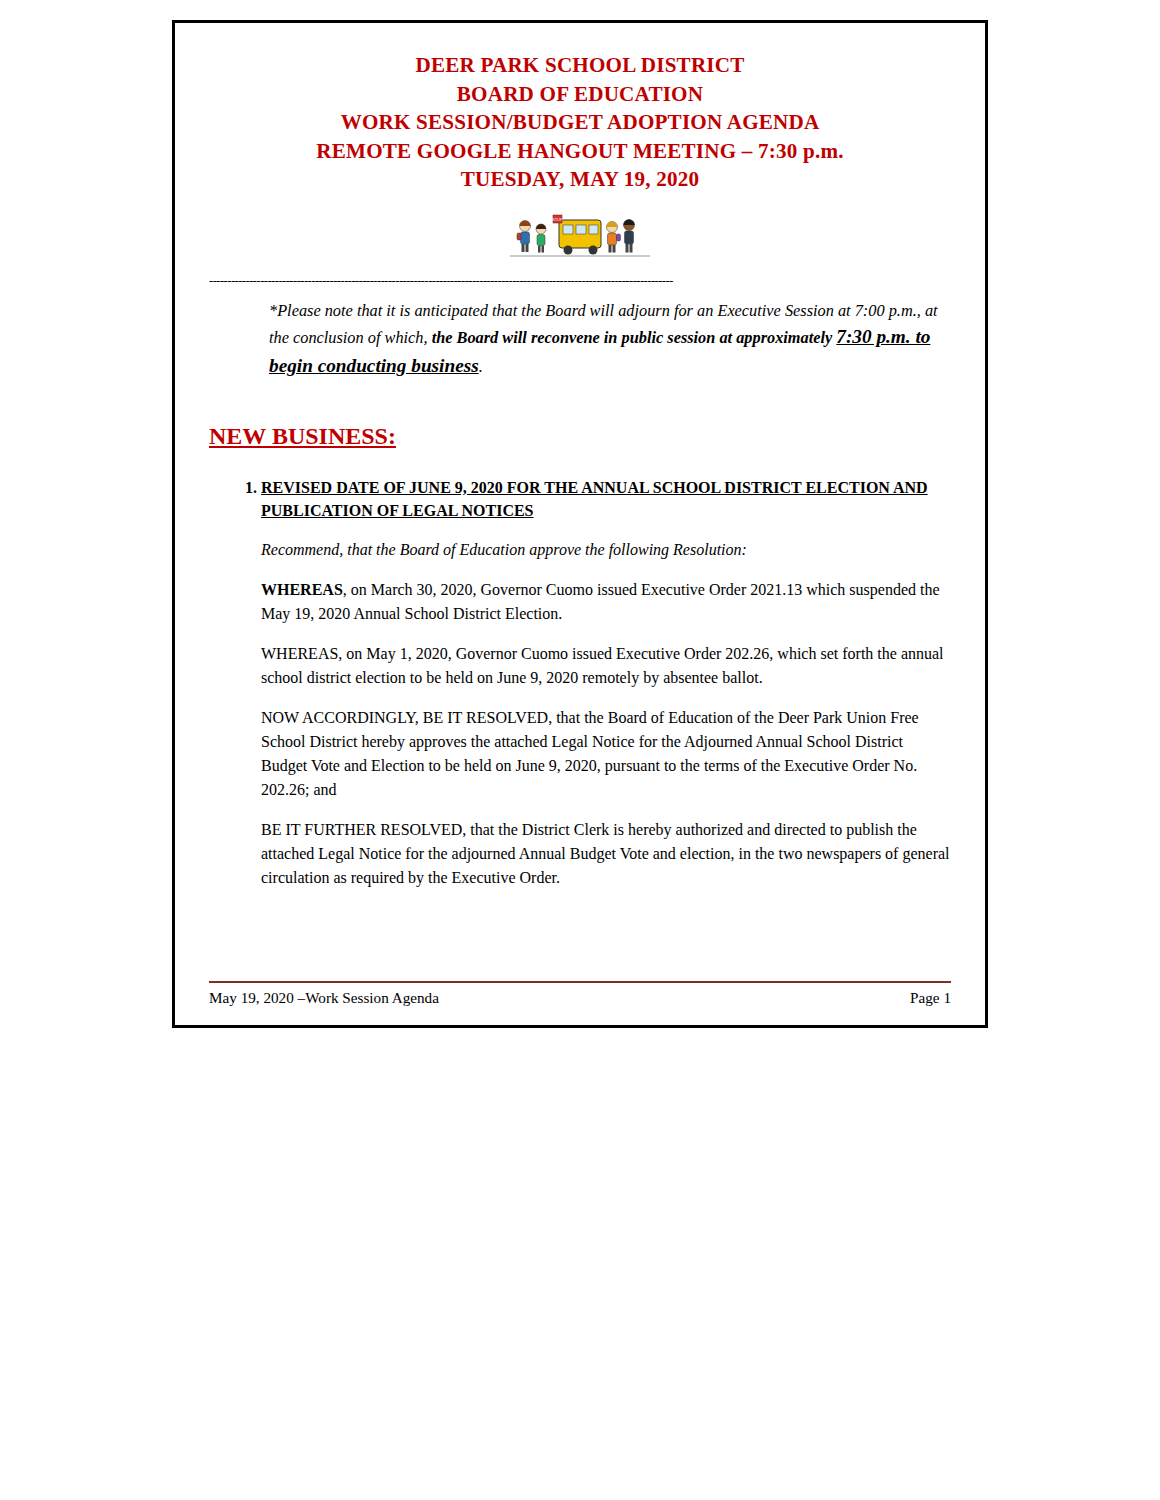DEER PARK SCHOOL DISTRICT BOARD OF EDUCATION WORK SESSION/BUDGET ADOPTION AGENDA REMOTE GOOGLE HANGOUT MEETING – 7:30 p.m. TUESDAY, MAY 19, 2020
STOP
-------------------------------------------------------------------------------------------------------------------------------
*Please note that it is anticipated that the Board will adjourn for an Executive Session at 7:00 p.m., at the conclusion of which, the Board will reconvene in public session at approximately 7:30 p.m. to begin conducting business.
NEW BUSINESS:
REVISED DATE OF JUNE 9, 2020 FOR THE ANNUAL SCHOOL DISTRICT ELECTION AND PUBLICATION OF LEGAL NOTICES
Recommend, that the Board of Education approve the following Resolution:
WHEREAS, on March 30, 2020, Governor Cuomo issued Executive Order 2021.13 which suspended the May 19, 2020 Annual School District Election.
WHEREAS, on May 1, 2020, Governor Cuomo issued Executive Order 202.26, which set forth the annual school district election to be held on June 9, 2020 remotely by absentee ballot.
NOW ACCORDINGLY, BE IT RESOLVED, that the Board of Education of the Deer Park Union Free School District hereby approves the attached Legal Notice for the Adjourned Annual School District Budget Vote and Election to be held on June 9, 2020, pursuant to the terms of the Executive Order No. 202.26; and
BE IT FURTHER RESOLVED, that the District Clerk is hereby authorized and directed to publish the attached Legal Notice for the adjourned Annual Budget Vote and election, in the two newspapers of general circulation as required by the Executive Order.
May 19, 2020 –Work Session Agenda Page 1